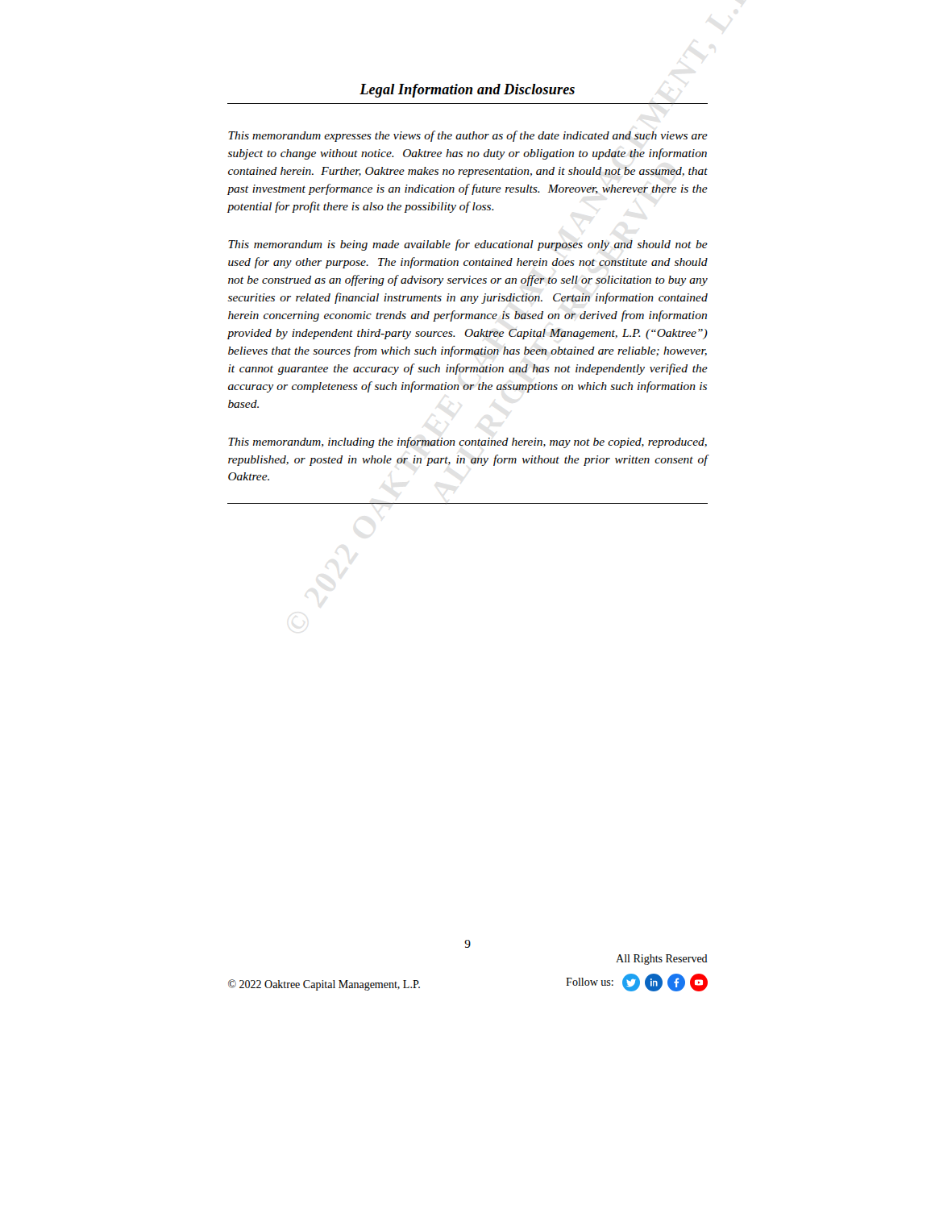Legal Information and Disclosures
This memorandum expresses the views of the author as of the date indicated and such views are subject to change without notice. Oaktree has no duty or obligation to update the information contained herein. Further, Oaktree makes no representation, and it should not be assumed, that past investment performance is an indication of future results. Moreover, wherever there is the potential for profit there is also the possibility of loss.
This memorandum is being made available for educational purposes only and should not be used for any other purpose. The information contained herein does not constitute and should not be construed as an offering of advisory services or an offer to sell or solicitation to buy any securities or related financial instruments in any jurisdiction. Certain information contained herein concerning economic trends and performance is based on or derived from information provided by independent third-party sources. Oaktree Capital Management, L.P. (“Oaktree”) believes that the sources from which such information has been obtained are reliable; however, it cannot guarantee the accuracy of such information and has not independently verified the accuracy or completeness of such information or the assumptions on which such information is based.
This memorandum, including the information contained herein, may not be copied, reproduced, republished, or posted in whole or in part, in any form without the prior written consent of Oaktree.
© 2022 OAKTREE CAPITAL MANAGEMENT, L.P.
ALL RIGHTS RESERVED
9
© 2022 Oaktree Capital Management, L.P.
All Rights Reserved
Follow us: